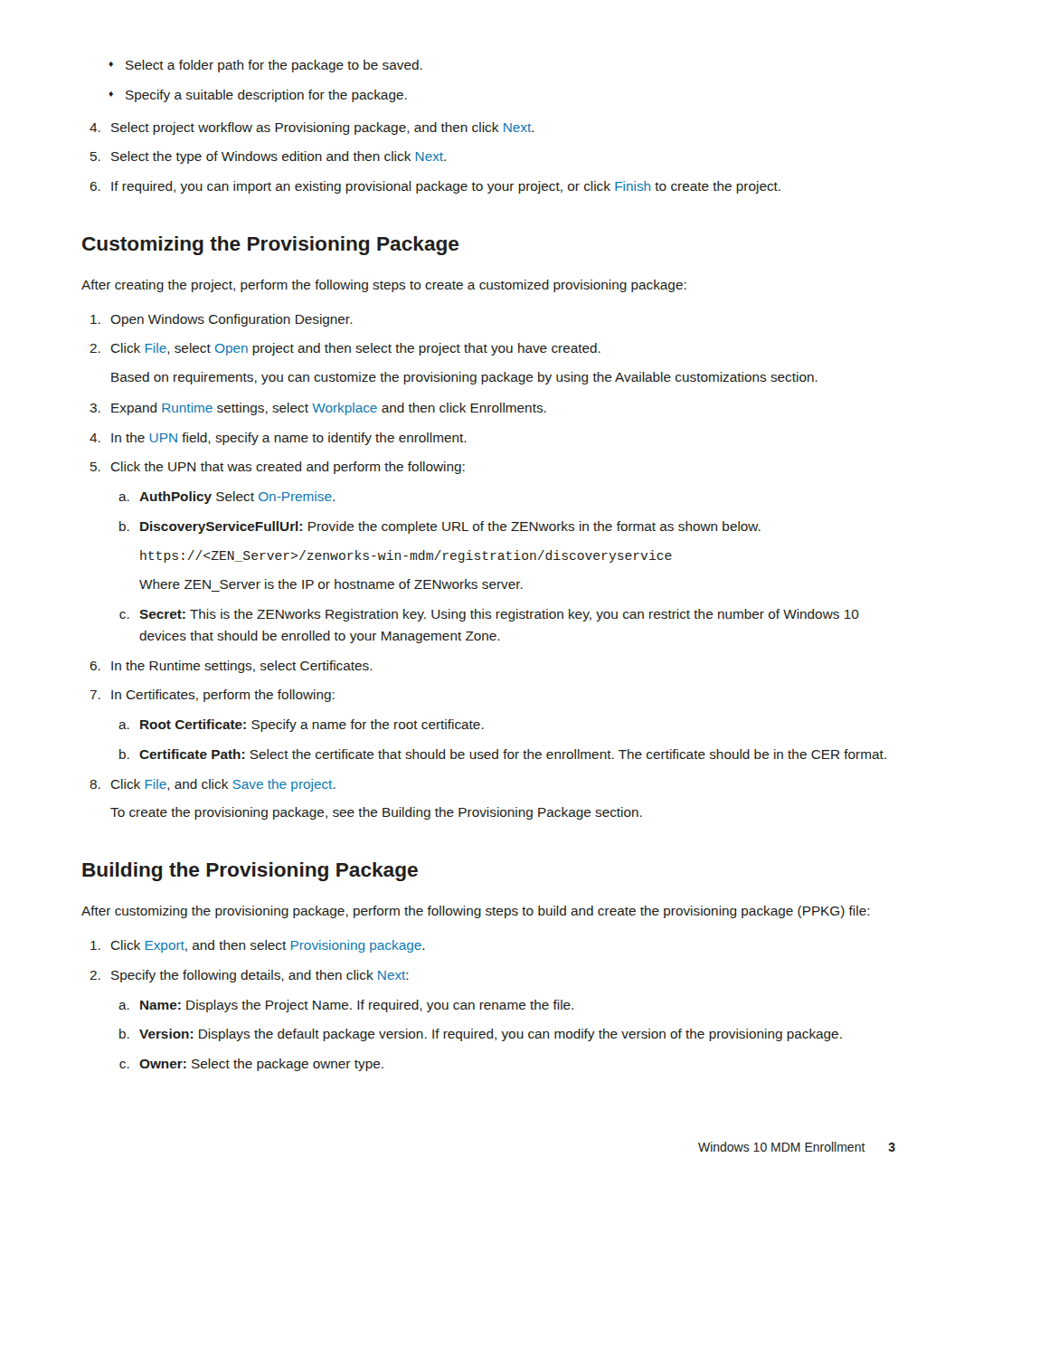Select a folder path for the package to be saved.
Specify a suitable description for the package.
Select project workflow as Provisioning package, and then click Next.
Select the type of Windows edition and then click Next.
If required, you can import an existing provisional package to your project, or click Finish to create the project.
Customizing the Provisioning Package
After creating the project, perform the following steps to create a customized provisioning package:
Open Windows Configuration Designer.
Click File, select Open project and then select the project that you have created.
Based on requirements, you can customize the provisioning package by using the Available customizations section.
Expand Runtime settings, select Workplace and then click Enrollments.
In the UPN field, specify a name to identify the enrollment.
Click the UPN that was created and perform the following:
AuthPolicy Select On-Premise.
DiscoveryServiceFullUrl: Provide the complete URL of the ZENworks in the format as shown below.
https://<ZEN_Server>/zenworks-win-mdm/registration/discoveryservice
Where ZEN_Server is the IP or hostname of ZENworks server.
Secret: This is the ZENworks Registration key. Using this registration key, you can restrict the number of Windows 10 devices that should be enrolled to your Management Zone.
In the Runtime settings, select Certificates.
In Certificates, perform the following:
Root Certificate: Specify a name for the root certificate.
Certificate Path: Select the certificate that should be used for the enrollment. The certificate should be in the CER format.
Click File, and click Save the project.
To create the provisioning package, see the Building the Provisioning Package section.
Building the Provisioning Package
After customizing the provisioning package, perform the following steps to build and create the provisioning package (PPKG) file:
Click Export, and then select Provisioning package.
Specify the following details, and then click Next:
Name: Displays the Project Name. If required, you can rename the file.
Version: Displays the default package version. If required, you can modify the version of the provisioning package.
Owner: Select the package owner type.
Windows 10 MDM Enrollment 3